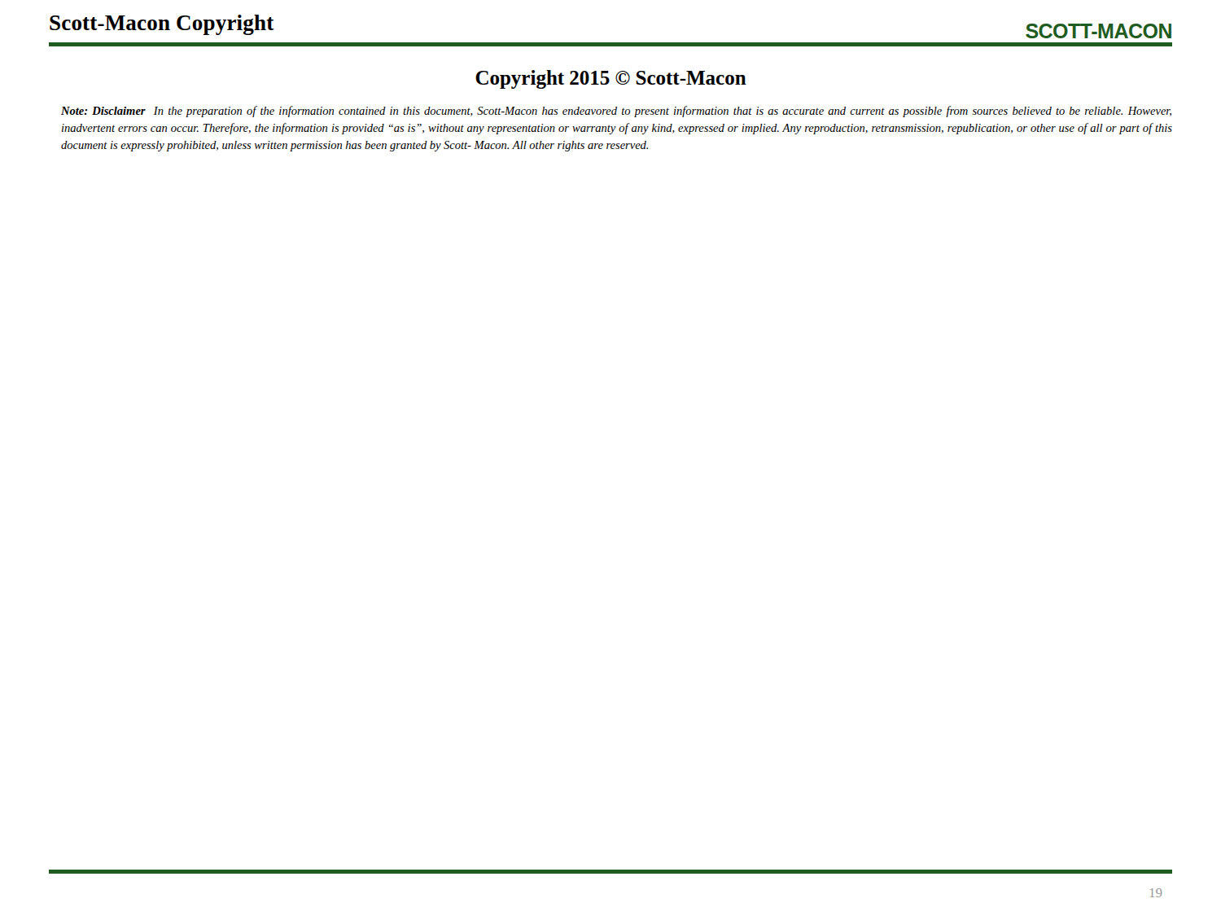Scott-Macon Copyright
SCOTT-MACON
Copyright 2015 © Scott-Macon
Note: Disclaimer In the preparation of the information contained in this document, Scott-Macon has endeavored to present information that is as accurate and current as possible from sources believed to be reliable. However, inadvertent errors can occur. Therefore, the information is provided “as is”, without any representation or warranty of any kind, expressed or implied. Any reproduction, retransmission, republication, or other use of all or part of this document is expressly prohibited, unless written permission has been granted by Scott- Macon. All other rights are reserved.
19